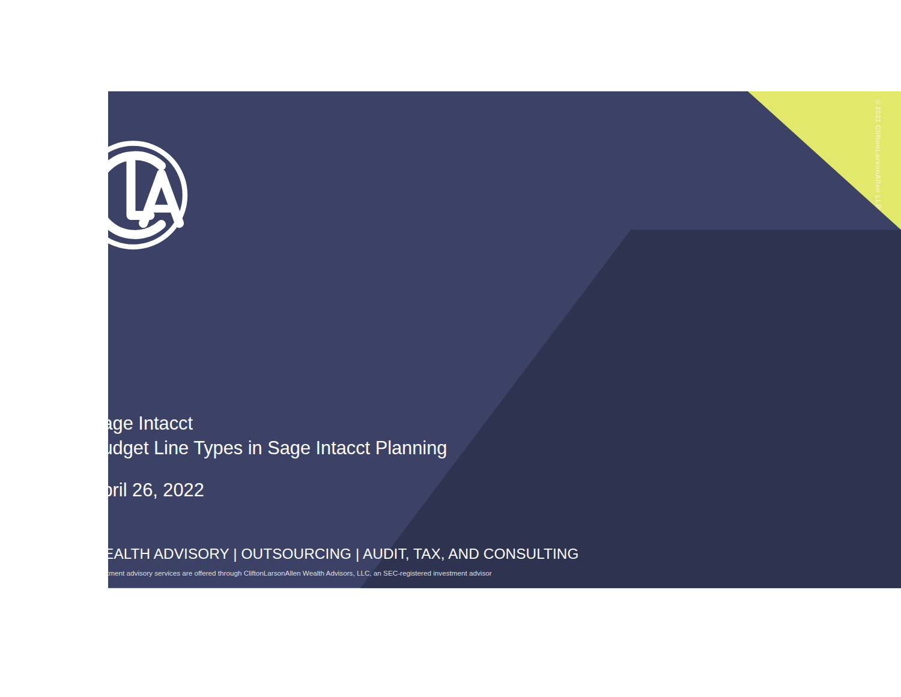©2021 CliftonLarsonAllen LLP
Sage Intacct
Budget Line Types in Sage Intacct Planning
April 26, 2022
WEALTH ADVISORY | OUTSOURCING | AUDIT, TAX, AND CONSULTING
Investment advisory services are offered through CliftonLarsonAllen Wealth Advisors, LLC, an SEC-registered investment advisor